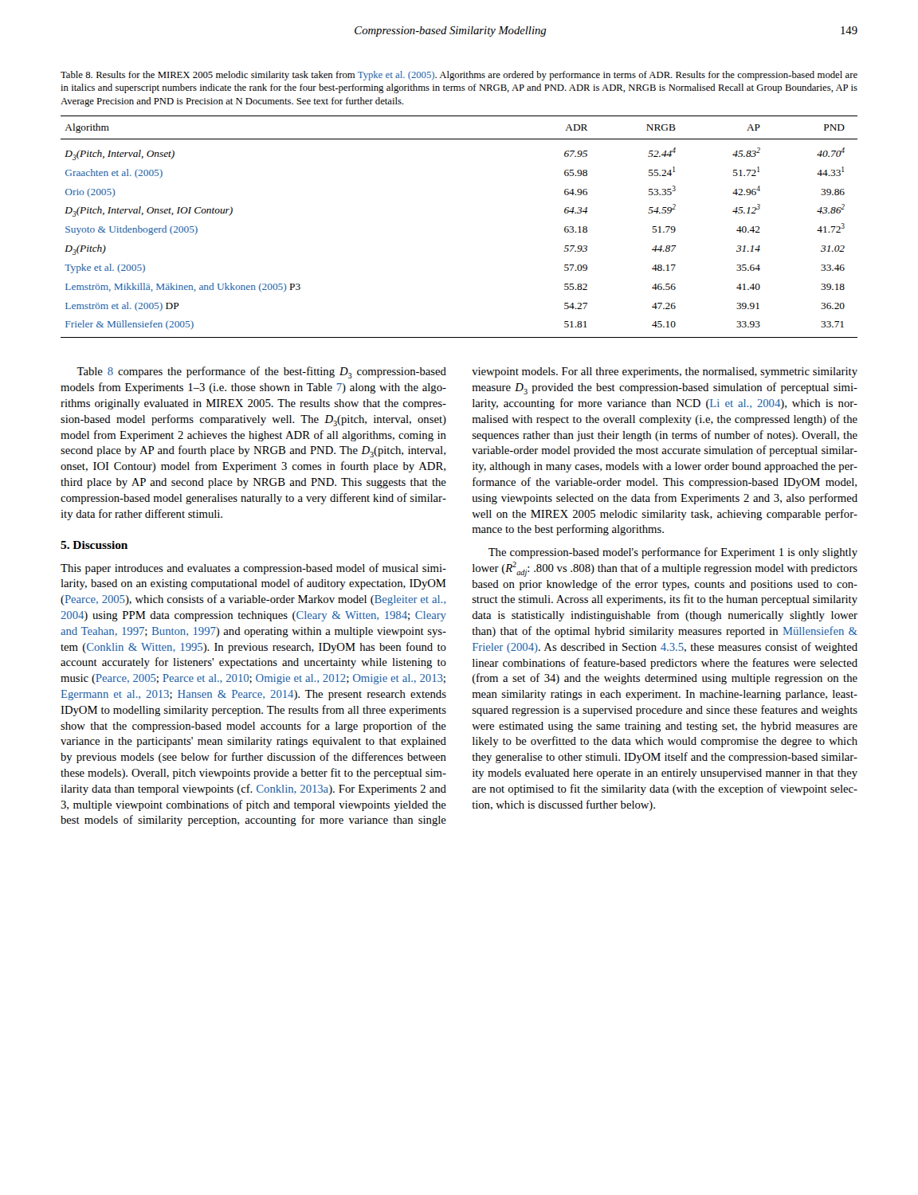Compression-based Similarity Modelling 149
Table 8. Results for the MIREX 2005 melodic similarity task taken from Typke et al. (2005). Algorithms are ordered by performance in terms of ADR. Results for the compression-based model are in italics and superscript numbers indicate the rank for the four best-performing algorithms in terms of NRGB, AP and PND. ADR is ADR, NRGB is Normalised Recall at Group Boundaries, AP is Average Precision and PND is Precision at N Documents. See text for further details.
| Algorithm | ADR | NRGB | AP | PND |
| --- | --- | --- | --- | --- |
| D 3 (Pitch, Interval, Onset) | 67.95 | 52.44 4 | 45.83 2 | 40.70 4 |
| Graachten et al. (2005) | 65.98 | 55.24 1 | 51.72 1 | 44.33 1 |
| Orio (2005) | 64.96 | 53.35 3 | 42.96 4 | 39.86 |
| D 3 (Pitch, Interval, Onset, IOI Contour) | 64.34 | 54.59 2 | 45.12 3 | 43.86 2 |
| Suyoto & Uitdenbogerd (2005) | 63.18 | 51.79 | 40.42 | 41.72 3 |
| D 3 (Pitch) | 57.93 | 44.87 | 31.14 | 31.02 |
| Typke et al. (2005) | 57.09 | 48.17 | 35.64 | 33.46 |
| Lemström, Mikkillä, Mäkinen, and Ukkonen (2005) P3 | 55.82 | 46.56 | 41.40 | 39.18 |
| Lemström et al. (2005) DP | 54.27 | 47.26 | 39.91 | 36.20 |
| Frieler & Müllensiefen (2005) | 51.81 | 45.10 | 33.93 | 33.71 |
Table 8 compares the performance of the best-fitting D3 compression-based models from Experiments 1–3 (i.e. those shown in Table 7) along with the algorithms originally evaluated in MIREX 2005. The results show that the compression-based model performs comparatively well. The D3(pitch, interval, onset) model from Experiment 2 achieves the highest ADR of all algorithms, coming in second place by AP and fourth place by NRGB and PND. The D3(pitch, interval, onset, IOI Contour) model from Experiment 3 comes in fourth place by ADR, third place by AP and second place by NRGB and PND. This suggests that the compression-based model generalises naturally to a very different kind of similarity data for rather different stimuli.
5. Discussion
This paper introduces and evaluates a compression-based model of musical similarity, based on an existing computational model of auditory expectation, IDyOM (Pearce, 2005), which consists of a variable-order Markov model (Begleiter et al., 2004) using PPM data compression techniques (Cleary & Witten, 1984; Cleary and Teahan, 1997; Bunton, 1997) and operating within a multiple viewpoint system (Conklin & Witten, 1995). In previous research, IDyOM has been found to account accurately for listeners' expectations and uncertainty while listening to music (Pearce, 2005; Pearce et al., 2010; Omigie et al., 2012; Omigie et al., 2013; Egermann et al., 2013; Hansen & Pearce, 2014). The present research extends IDyOM to modelling similarity perception. The results from all three experiments show that the compression-based model accounts for a large proportion of the variance in the participants' mean similarity ratings equivalent to that explained by previous models (see below for further discussion of the differences between these models). Overall, pitch viewpoints provide a better fit to the perceptual similarity data than temporal viewpoints (cf. Conklin, 2013a). For Experiments 2 and 3, multiple viewpoint combinations of pitch and temporal viewpoints yielded the best models of similarity perception, accounting for more variance than single viewpoint models. For all three experiments, the normalised, symmetric similarity measure D3 provided the best compression-based simulation of perceptual similarity, accounting for more variance than NCD (Li et al., 2004), which is normalised with respect to the overall complexity (i.e, the compressed length) of the sequences rather than just their length (in terms of number of notes). Overall, the variable-order model provided the most accurate simulation of perceptual similarity, although in many cases, models with a lower order bound approached the performance of the variable-order model. This compression-based IDyOM model, using viewpoints selected on the data from Experiments 2 and 3, also performed well on the MIREX 2005 melodic similarity task, achieving comparable performance to the best performing algorithms.
The compression-based model's performance for Experiment 1 is only slightly lower (R2adj: .800 vs .808) than that of a multiple regression model with predictors based on prior knowledge of the error types, counts and positions used to construct the stimuli. Across all experiments, its fit to the human perceptual similarity data is statistically indistinguishable from (though numerically slightly lower than) that of the optimal hybrid similarity measures reported in Müllensiefen & Frieler (2004). As described in Section 4.3.5, these measures consist of weighted linear combinations of feature-based predictors where the features were selected (from a set of 34) and the weights determined using multiple regression on the mean similarity ratings in each experiment. In machine-learning parlance, least-squared regression is a supervised procedure and since these features and weights were estimated using the same training and testing set, the hybrid measures are likely to be overfitted to the data which would compromise the degree to which they generalise to other stimuli. IDyOM itself and the compression-based similarity models evaluated here operate in an entirely unsupervised manner in that they are not optimised to fit the similarity data (with the exception of viewpoint selection, which is discussed further below).